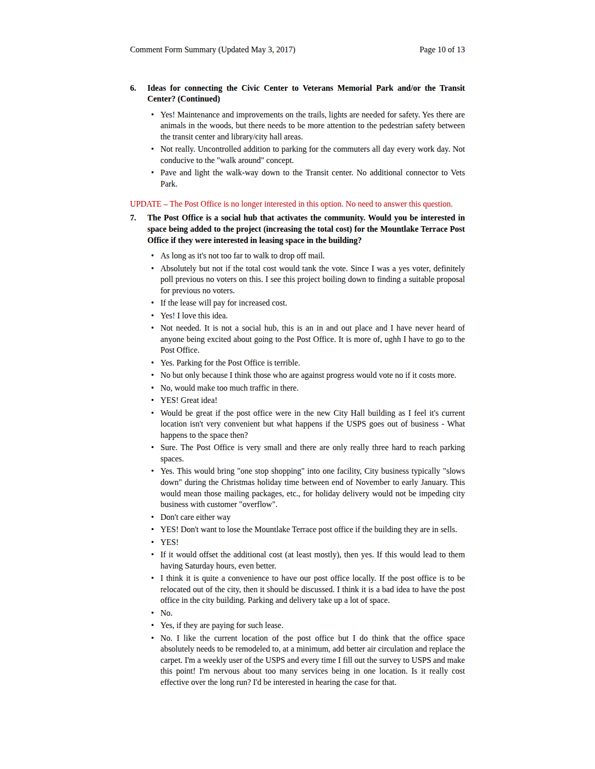Comment Form Summary (Updated May 3, 2017)
Page 10 of 13
6.
Ideas for connecting the Civic Center to Veterans Memorial Park and/or the Transit Center? (Continued)
Yes! Maintenance and improvements on the trails, lights are needed for safety. Yes there are animals in the woods, but there needs to be more attention to the pedestrian safety between the transit center and library/city hall areas.
Not really. Uncontrolled addition to parking for the commuters all day every work day. Not conducive to the "walk around" concept.
Pave and light the walk-way down to the Transit center. No additional connector to Vets Park.
UPDATE – The Post Office is no longer interested in this option. No need to answer this question.
7.
The Post Office is a social hub that activates the community. Would you be interested in space being added to the project (increasing the total cost) for the Mountlake Terrace Post Office if they were interested in leasing space in the building?
As long as it's not too far to walk to drop off mail.
Absolutely but not if the total cost would tank the vote. Since I was a yes voter, definitely poll previous no voters on this. I see this project boiling down to finding a suitable proposal for previous no voters.
If the lease will pay for increased cost.
Yes! I love this idea.
Not needed. It is not a social hub, this is an in and out place and I have never heard of anyone being excited about going to the Post Office. It is more of, ughh I have to go to the Post Office.
Yes. Parking for the Post Office is terrible.
No but only because I think those who are against progress would vote no if it costs more.
No, would make too much traffic in there.
YES! Great idea!
Would be great if the post office were in the new City Hall building as I feel it's current location isn't very convenient but what happens if the USPS goes out of business - What happens to the space then?
Sure. The Post Office is very small and there are only really three hard to reach parking spaces.
Yes. This would bring "one stop shopping" into one facility, City business typically "slows down" during the Christmas holiday time between end of November to early January. This would mean those mailing packages, etc., for holiday delivery would not be impeding city business with customer "overflow".
Don't care either way
YES! Don't want to lose the Mountlake Terrace post office if the building they are in sells.
YES!
If it would offset the additional cost (at least mostly), then yes. If this would lead to them having Saturday hours, even better.
I think it is quite a convenience to have our post office locally. If the post office is to be relocated out of the city, then it should be discussed. I think it is a bad idea to have the post office in the city building. Parking and delivery take up a lot of space.
No.
Yes, if they are paying for such lease.
No. I like the current location of the post office but I do think that the office space absolutely needs to be remodeled to, at a minimum, add better air circulation and replace the carpet. I'm a weekly user of the USPS and every time I fill out the survey to USPS and make this point! I'm nervous about too many services being in one location. Is it really cost effective over the long run? I'd be interested in hearing the case for that.